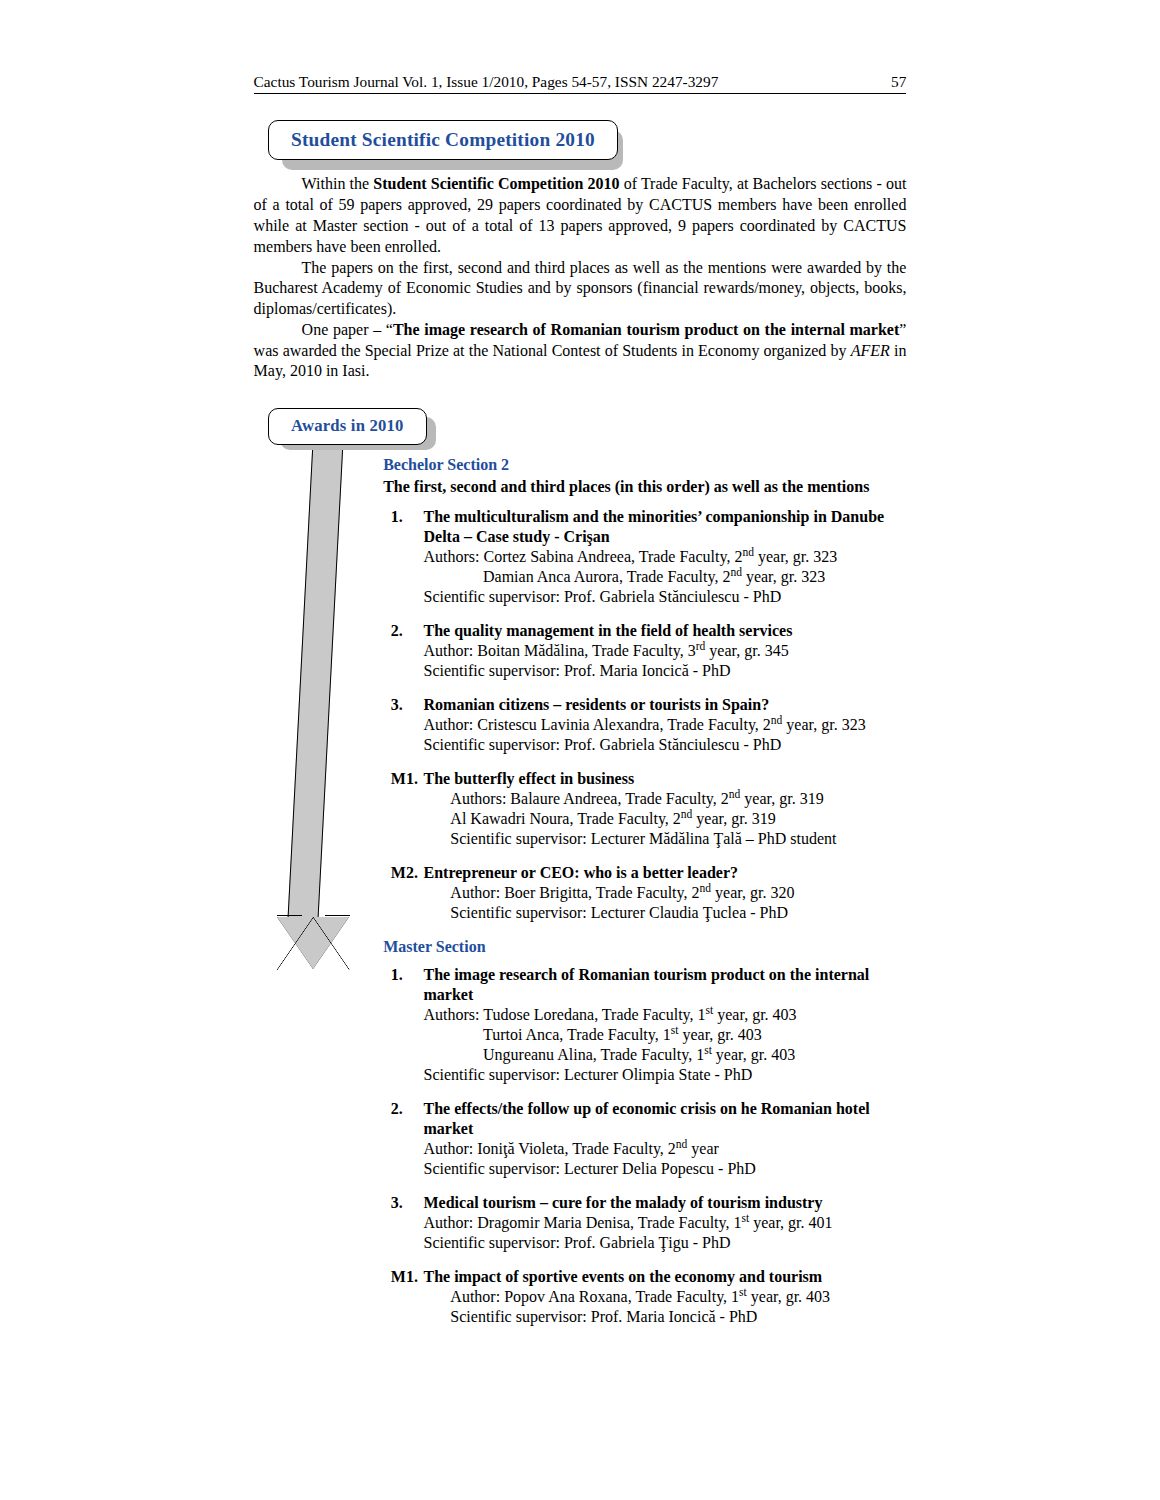Cactus Tourism Journal Vol. 1, Issue 1/2010, Pages 54-57, ISSN 2247-3297
57
Student Scientific Competition 2010
Within the Student Scientific Competition 2010 of Trade Faculty, at Bachelors sections - out of a total of 59 papers approved, 29 papers coordinated by CACTUS members have been enrolled while at Master section - out of a total of 13 papers approved, 9 papers coordinated by CACTUS members have been enrolled.
The papers on the first, second and third places as well as the mentions were awarded by the Bucharest Academy of Economic Studies and by sponsors (financial rewards/money, objects, books, diplomas/certificates).
One paper – “The image research of Romanian tourism product on the internal market” was awarded the Special Prize at the National Contest of Students in Economy organized by AFER in May, 2010 in Iasi.
Awards in 2010
Bechelor Section 2
The first, second and third places (in this order) as well as the mentions
The multiculturalism and the minorities’ companionship in Danube Delta – Case study - Crişan Authors: Cortez Sabina Andreea, Trade Faculty, 2nd year, gr. 323 Damian Anca Aurora, Trade Faculty, 2nd year, gr. 323 Scientific supervisor: Prof. Gabriela Stănciulescu - PhD
The quality management in the field of health services Author: Boitan Mădălina, Trade Faculty, 3rd year, gr. 345 Scientific supervisor: Prof. Maria Ioncică - PhD
Romanian citizens – residents or tourists in Spain? Author: Cristescu Lavinia Alexandra, Trade Faculty, 2nd year, gr. 323 Scientific supervisor: Prof. Gabriela Stănciulescu - PhD
M1. The butterfly effect in business Authors: Balaure Andreea, Trade Faculty, 2nd year, gr. 319 Al Kawadri Noura, Trade Faculty, 2nd year, gr. 319 Scientific supervisor: Lecturer Mădălina Ţală – PhD student
M2. Entrepreneur or CEO: who is a better leader? Author: Boer Brigitta, Trade Faculty, 2nd year, gr. 320 Scientific supervisor: Lecturer Claudia Ţuclea - PhD
Master Section
The image research of Romanian tourism product on the internal market Authors: Tudose Loredana, Trade Faculty, 1st year, gr. 403 Turtoi Anca, Trade Faculty, 1st year, gr. 403 Ungureanu Alina, Trade Faculty, 1st year, gr. 403 Scientific supervisor: Lecturer Olimpia State - PhD
The effects/the follow up of economic crisis on he Romanian hotel market Author: Ioniţă Violeta, Trade Faculty, 2nd year Scientific supervisor: Lecturer Delia Popescu - PhD
Medical tourism – cure for the malady of tourism industry Author: Dragomir Maria Denisa, Trade Faculty, 1st year, gr. 401 Scientific supervisor: Prof. Gabriela Ţigu - PhD
M1. The impact of sportive events on the economy and tourism Author: Popov Ana Roxana, Trade Faculty, 1st year, gr. 403 Scientific supervisor: Prof. Maria Ioncică - PhD